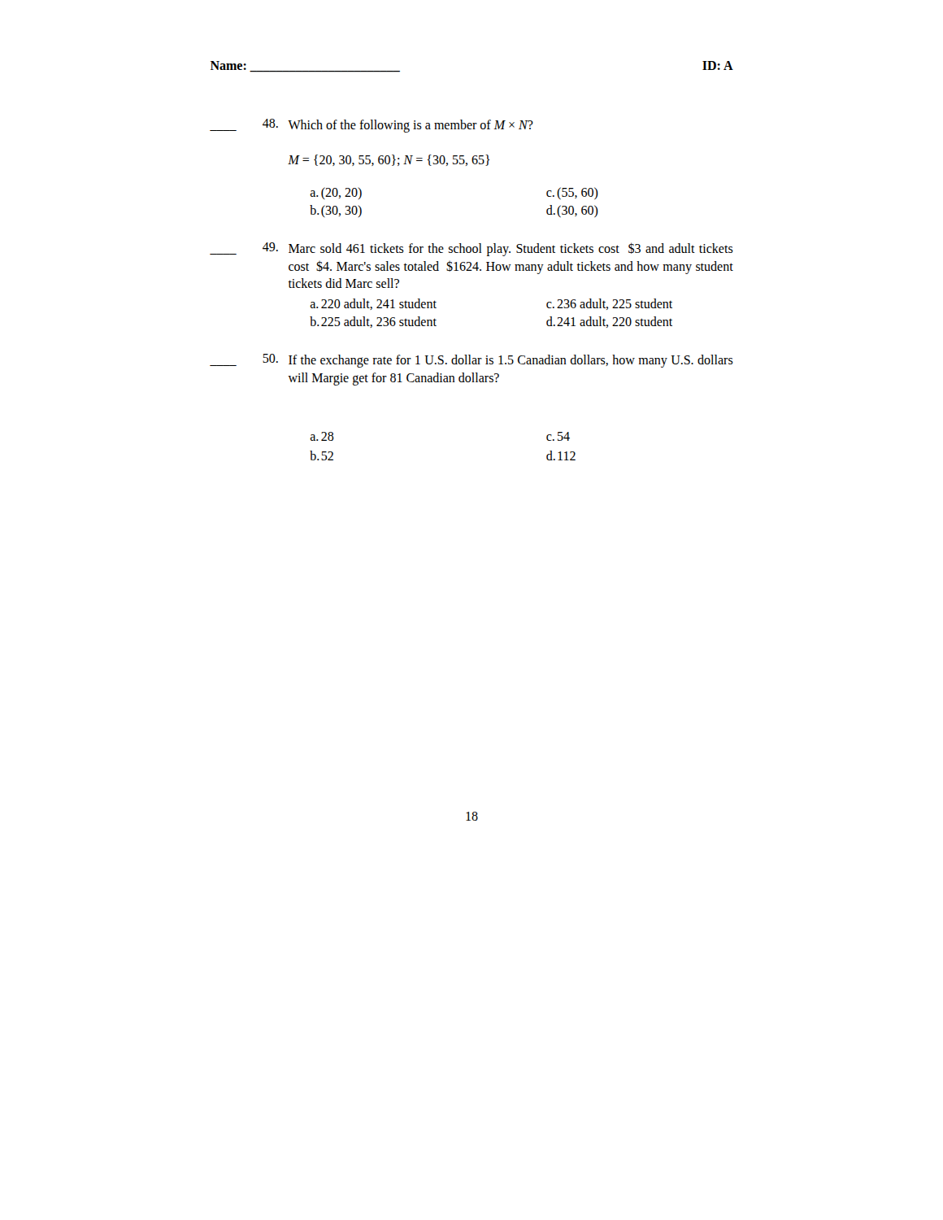Name: _______________________
ID: A
____
48.
Which of the following is a member of M × N?
M = {20, 30, 55, 60}; N = {30, 55, 65}
a.(20, 20)
c.(55, 60)
b.(30, 30)
d.(30, 60)
____
49.
Marc sold 461 tickets for the school play. Student tickets cost $3 and adult tickets cost $4. Marc's sales totaled $1624. How many adult tickets and how many student tickets did Marc sell?
a. 220 adult, 241 student
c. 236 adult, 225 student
b. 225 adult, 236 student
d. 241 adult, 220 student
____
50.
If the exchange rate for 1 U.S. dollar is 1.5 Canadian dollars, how many U.S. dollars will Margie get for 81 Canadian dollars?
a. 28
c. 54
b. 52
d. 112
18